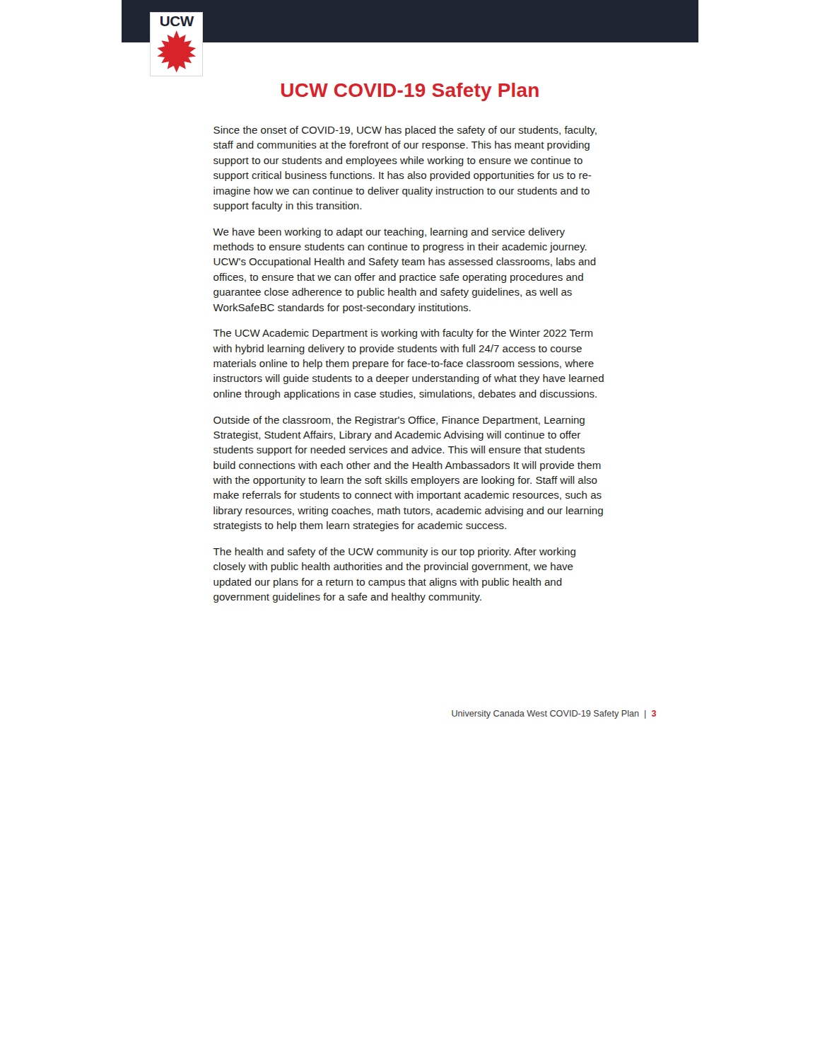UCW
UCW COVID-19 Safety Plan
Since the onset of COVID-19, UCW has placed the safety of our students, faculty, staff and communities at the forefront of our response. This has meant providing support to our students and employees while working to ensure we continue to support critical business functions. It has also provided opportunities for us to re-imagine how we can continue to deliver quality instruction to our students and to support faculty in this transition.
We have been working to adapt our teaching, learning and service delivery methods to ensure students can continue to progress in their academic journey. UCW's Occupational Health and Safety team has assessed classrooms, labs and offices, to ensure that we can offer and practice safe operating procedures and guarantee close adherence to public health and safety guidelines, as well as WorkSafeBC standards for post-secondary institutions.
The UCW Academic Department is working with faculty for the Winter 2022 Term with hybrid learning delivery to provide students with full 24/7 access to course materials online to help them prepare for face-to-face classroom sessions, where instructors will guide students to a deeper understanding of what they have learned online through applications in case studies, simulations, debates and discussions.
Outside of the classroom, the Registrar's Office, Finance Department, Learning Strategist, Student Affairs, Library and Academic Advising will continue to offer students support for needed services and advice. This will ensure that students build connections with each other and the Health Ambassadors It will provide them with the opportunity to learn the soft skills employers are looking for. Staff will also make referrals for students to connect with important academic resources, such as library resources, writing coaches, math tutors, academic advising and our learning strategists to help them learn strategies for academic success.
The health and safety of the UCW community is our top priority. After working closely with public health authorities and the provincial government, we have updated our plans for a return to campus that aligns with public health and government guidelines for a safe and healthy community.
University Canada West COVID-19 Safety Plan | 3